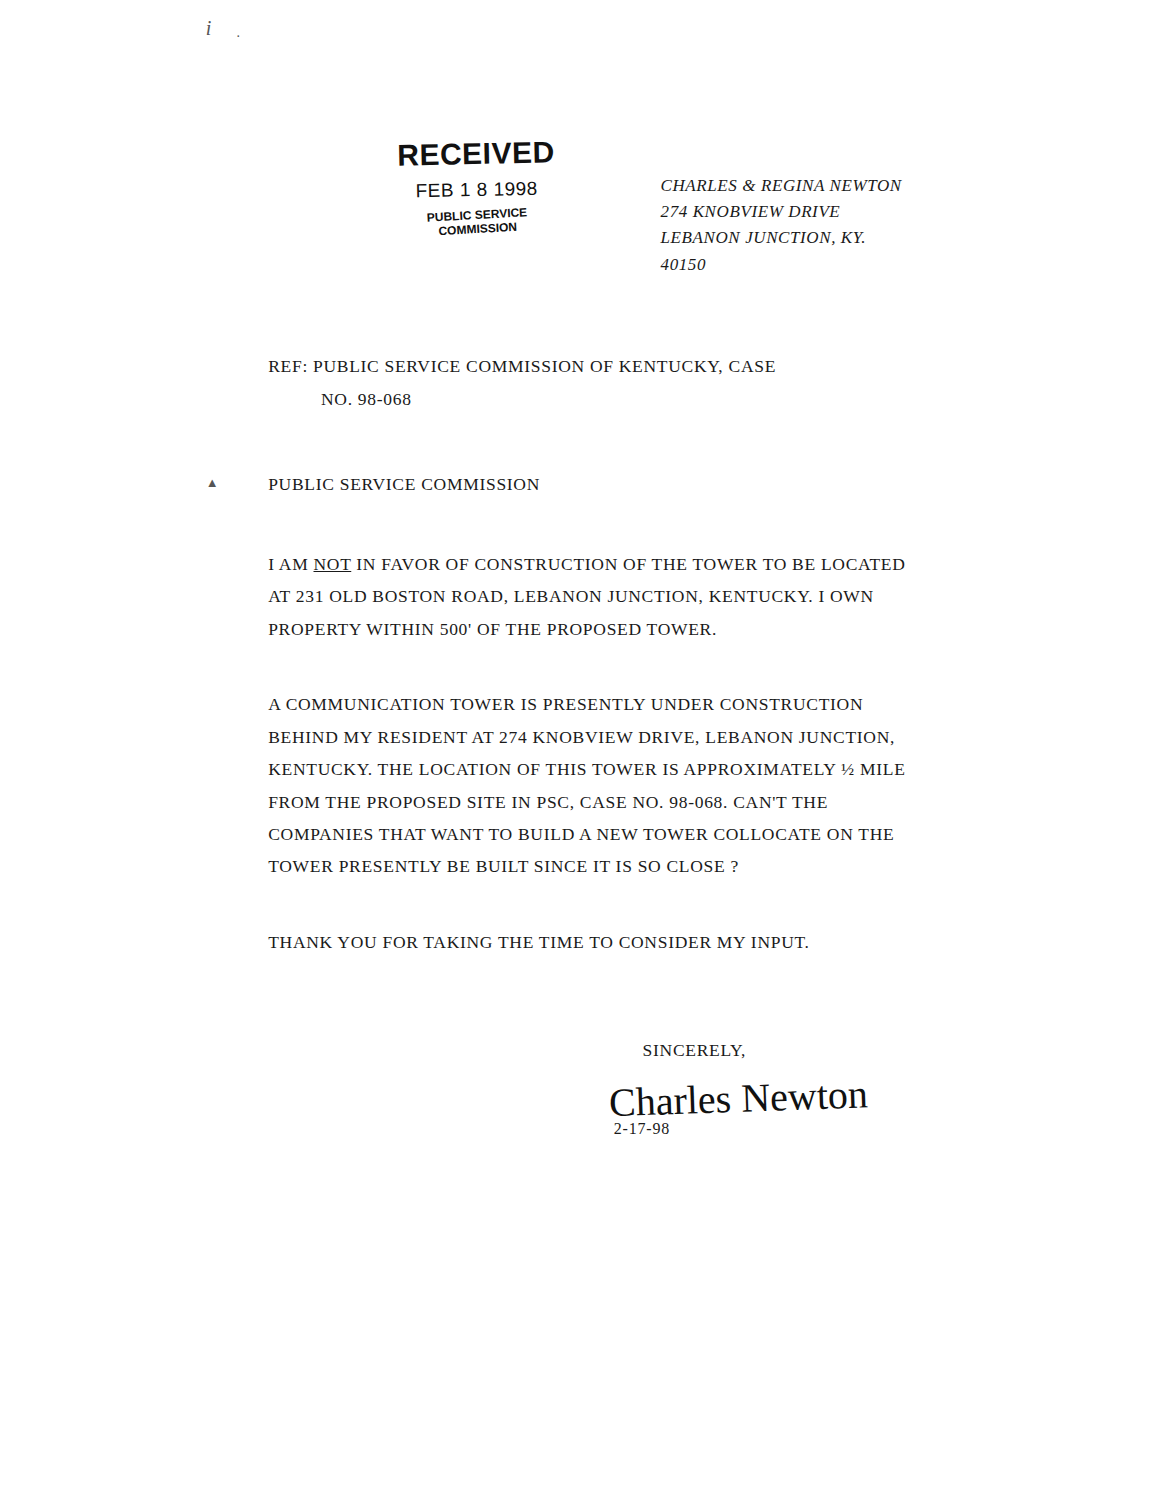i . ▲
RECEIVED
FEB 1 8 1998
PUBLIC SERVICE
COMMISSION
CHARLES & REGINA NEWTON
274 KNOBVIEW DRIVE
LEBANON JUNCTION, KY.
40150
REF: PUBLIC SERVICE COMMISSION OF KENTUCKY, CASE
NO. 98-068
PUBLIC SERVICE COMMISSION
I AM NOT IN FAVOR OF CONSTRUCTION OF THE TOWER TO BE LOCATED AT 231 OLD BOSTON ROAD, LEBANON JUNCTION, KENTUCKY. I OWN PROPERTY WITHIN 500' OF THE PROPOSED TOWER.
A COMMUNICATION TOWER IS PRESENTLY UNDER CONSTRUCTION BEHIND MY RESIDENT AT 274 KNOBVIEW DRIVE, LEBANON JUNCTION, KENTUCKY. THE LOCATION OF THIS TOWER IS APPROXIMATELY ½ MILE FROM THE PROPOSED SITE IN PSC, CASE NO. 98-068. CAN'T THE COMPANIES THAT WANT TO BUILD A NEW TOWER COLLOCATE ON THE TOWER PRESENTLY BE BUILT SINCE IT IS SO CLOSE ?
THANK YOU FOR TAKING THE TIME TO CONSIDER MY INPUT.
SINCERELY,
Charles Newton
2-17-98